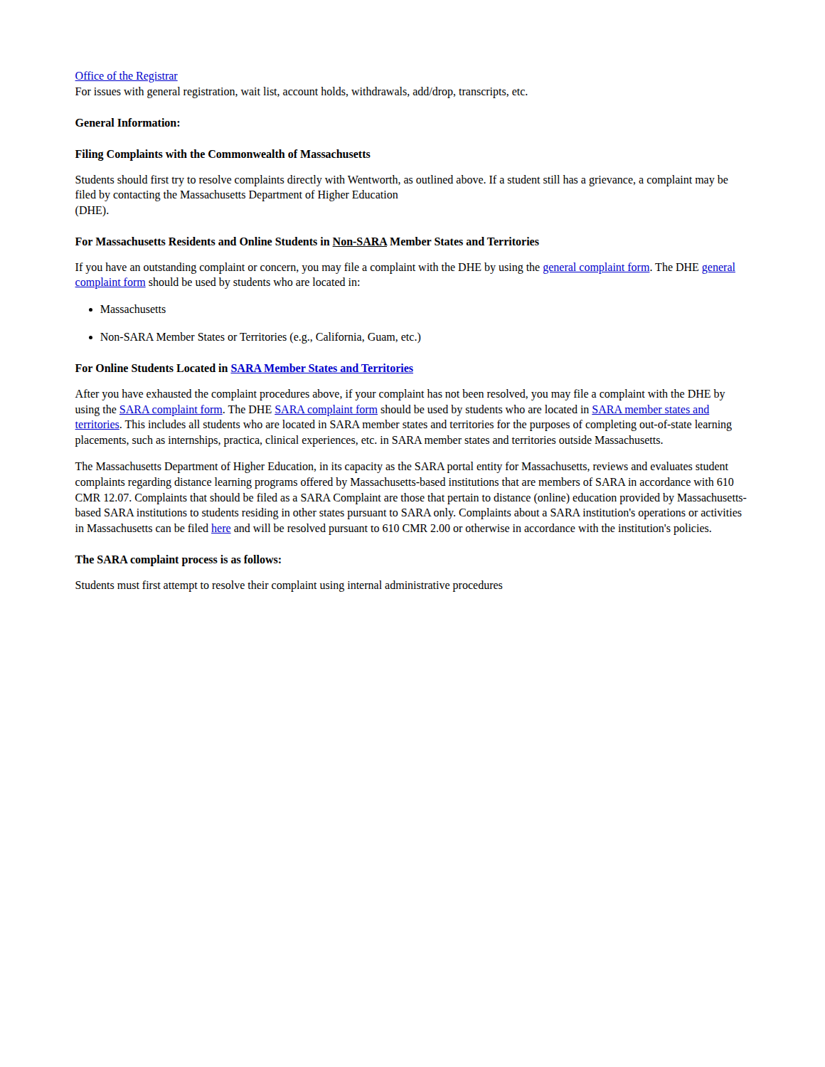Office of the Registrar
For issues with general registration, wait list, account holds, withdrawals, add/drop, transcripts, etc.
General Information:
Filing Complaints with the Commonwealth of Massachusetts
Students should first try to resolve complaints directly with Wentworth, as outlined above. If a student still has a grievance, a complaint may be filed by contacting the Massachusetts Department of Higher Education
(DHE).
For Massachusetts Residents and Online Students in Non-SARA Member States and Territories
If you have an outstanding complaint or concern, you may file a complaint with the DHE by using the general complaint form. The DHE general complaint form should be used by students who are located in:
Massachusetts
Non-SARA Member States or Territories (e.g., California, Guam, etc.)
For Online Students Located in SARA Member States and Territories
After you have exhausted the complaint procedures above, if your complaint has not been resolved, you may file a complaint with the DHE by using the SARA complaint form. The DHE SARA complaint form should be used by students who are located in SARA member states and territories. This includes all students who are located in SARA member states and territories for the purposes of completing out-of-state learning placements, such as internships, practica, clinical experiences, etc. in SARA member states and territories outside Massachusetts.
The Massachusetts Department of Higher Education, in its capacity as the SARA portal entity for Massachusetts, reviews and evaluates student complaints regarding distance learning programs offered by Massachusetts-based institutions that are members of SARA in accordance with 610 CMR 12.07. Complaints that should be filed as a SARA Complaint are those that pertain to distance (online) education provided by Massachusetts-based SARA institutions to students residing in other states pursuant to SARA only. Complaints about a SARA institution's operations or activities in Massachusetts can be filed here and will be resolved pursuant to 610 CMR 2.00 or otherwise in accordance with the institution's policies.
The SARA complaint process is as follows:
Students must first attempt to resolve their complaint using internal administrative procedures